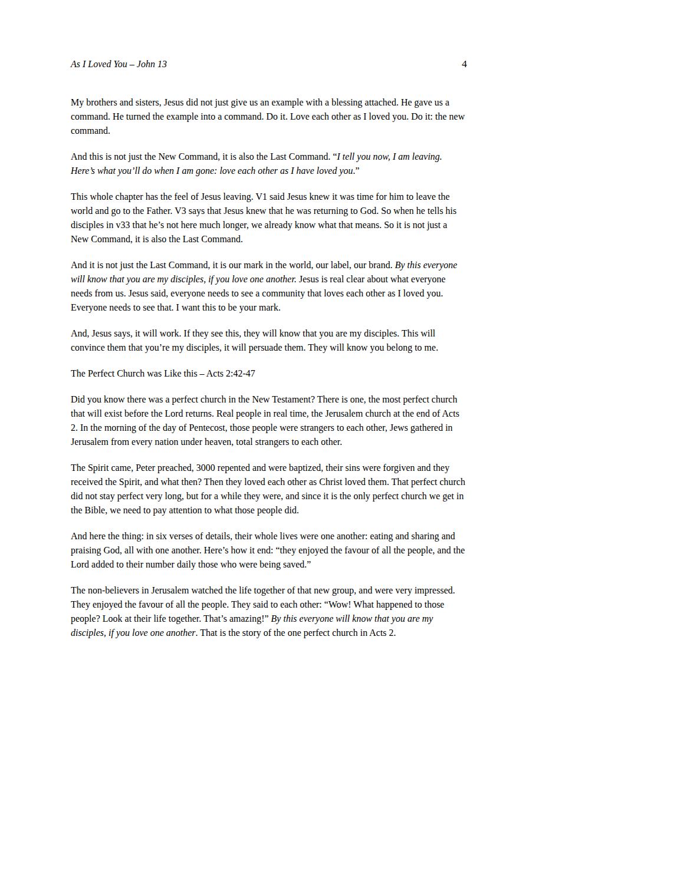As I Loved You – John 13 4
My brothers and sisters, Jesus did not just give us an example with a blessing attached. He gave us a command. He turned the example into a command. Do it. Love each other as I loved you. Do it: the new command.
And this is not just the New Command, it is also the Last Command. “I tell you now, I am leaving. Here’s what you’ll do when I am gone: love each other as I have loved you.”
This whole chapter has the feel of Jesus leaving. V1 said Jesus knew it was time for him to leave the world and go to the Father. V3 says that Jesus knew that he was returning to God. So when he tells his disciples in v33 that he’s not here much longer, we already know what that means. So it is not just a New Command, it is also the Last Command.
And it is not just the Last Command, it is our mark in the world, our label, our brand. By this everyone will know that you are my disciples, if you love one another. Jesus is real clear about what everyone needs from us. Jesus said, everyone needs to see a community that loves each other as I loved you. Everyone needs to see that. I want this to be your mark.
And, Jesus says, it will work. If they see this, they will know that you are my disciples. This will convince them that you’re my disciples, it will persuade them. They will know you belong to me.
The Perfect Church was Like this – Acts 2:42-47
Did you know there was a perfect church in the New Testament? There is one, the most perfect church that will exist before the Lord returns. Real people in real time, the Jerusalem church at the end of Acts 2. In the morning of the day of Pentecost, those people were strangers to each other, Jews gathered in Jerusalem from every nation under heaven, total strangers to each other.
The Spirit came, Peter preached, 3000 repented and were baptized, their sins were forgiven and they received the Spirit, and what then? Then they loved each other as Christ loved them. That perfect church did not stay perfect very long, but for a while they were, and since it is the only perfect church we get in the Bible, we need to pay attention to what those people did.
And here the thing: in six verses of details, their whole lives were one another: eating and sharing and praising God, all with one another. Here’s how it end: “they enjoyed the favour of all the people, and the Lord added to their number daily those who were being saved.”
The non-believers in Jerusalem watched the life together of that new group, and were very impressed. They enjoyed the favour of all the people. They said to each other: “Wow! What happened to those people? Look at their life together. That’s amazing!” By this everyone will know that you are my disciples, if you love one another. That is the story of the one perfect church in Acts 2.